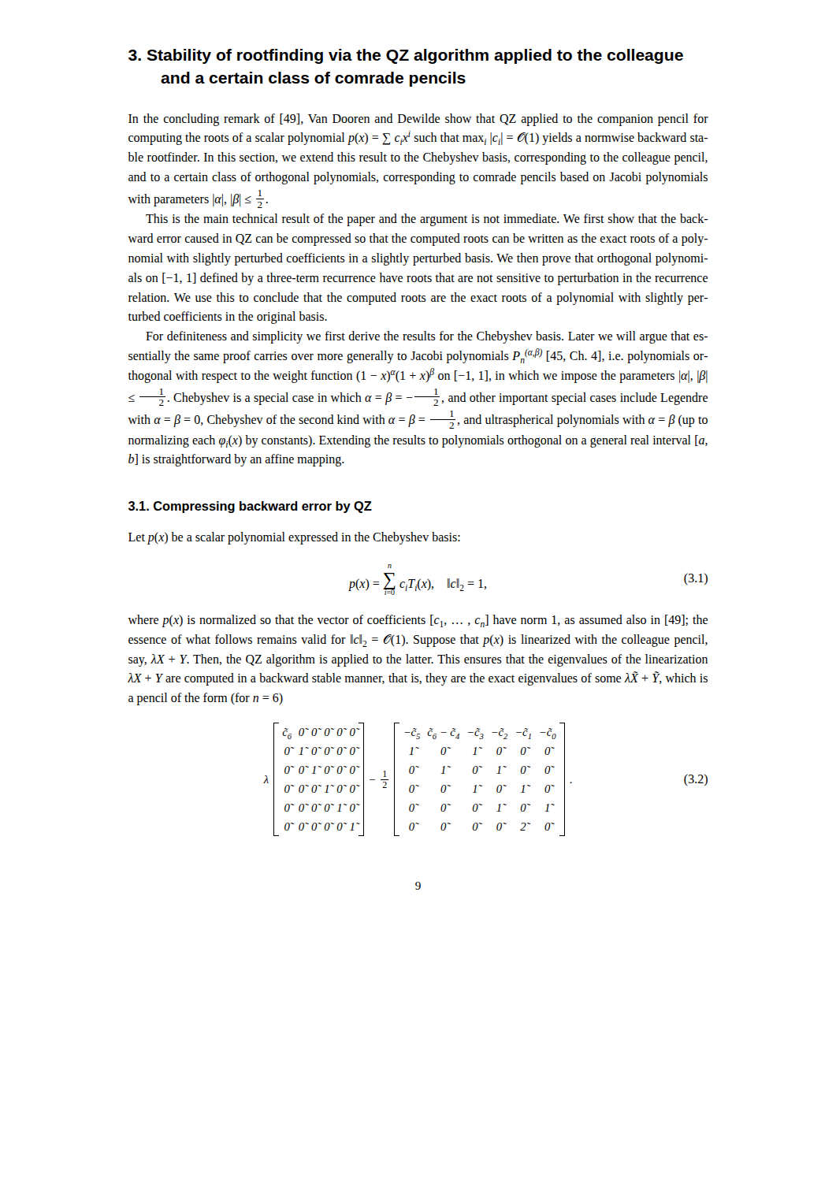3. Stability of rootfinding via the QZ algorithm applied to the colleague and a certain class of comrade pencils
In the concluding remark of [49], Van Dooren and Dewilde show that QZ applied to the companion pencil for computing the roots of a scalar polynomial p(x) = ∑ cixi such that maxi |ci| = 𝒪(1) yields a normwise backward stable rootfinder. In this section, we extend this result to the Chebyshev basis, corresponding to the colleague pencil, and to a certain class of orthogonal polynomials, corresponding to comrade pencils based on Jacobi polynomials with parameters |α|, |β| ≤ 12.
This is the main technical result of the paper and the argument is not immediate. We first show that the backward error caused in QZ can be compressed so that the computed roots can be written as the exact roots of a polynomial with slightly perturbed coefficients in a slightly perturbed basis. We then prove that orthogonal polynomials on [−1, 1] defined by a three-term recurrence have roots that are not sensitive to perturbation in the recurrence relation. We use this to conclude that the computed roots are the exact roots of a polynomial with slightly perturbed coefficients in the original basis.
For definiteness and simplicity we first derive the results for the Chebyshev basis. Later we will argue that essentially the same proof carries over more generally to Jacobi polynomials Pn(α,β) [45, Ch. 4], i.e. polynomials orthogonal with respect to the weight function (1 − x)α(1 + x)β on [−1, 1], in which we impose the parameters |α|, |β| ≤ 12. Chebyshev is a special case in which α = β = −12, and other important special cases include Legendre with α = β = 0, Chebyshev of the second kind with α = β = 12, and ultraspherical polynomials with α = β (up to normalizing each φi(x) by constants). Extending the results to polynomials orthogonal on a general real interval [a, b] is straightforward by an affine mapping.
3.1. Compressing backward error by QZ
Let p(x) be a scalar polynomial expressed in the Chebyshev basis:
p(x) = n ∑ i=0 ciTi(x), ‖c‖2 = 1, (3.1)
where p(x) is normalized so that the vector of coefficients [c1, … , cn] have norm 1, as assumed also in [49]; the essence of what follows remains valid for ‖c‖2 = 𝒪(1). Suppose that p(x) is linearized with the colleague pencil, say, λX + Y. Then, the QZ algorithm is applied to the latter. This ensures that the eigenvalues of the linearization λX + Y are computed in a backward stable manner, that is, they are the exact eigenvalues of some λX̃ + Ỹ, which is a pencil of the form (for n = 6)
λ
| c̃ 6 | 0̃ | 0̃ | 0̃ | 0̃ | 0̃ |
| 0̃ | 1̃ | 0̃ | 0̃ | 0̃ | 0̃ |
| 0̃ | 0̃ | 1̃ | 0̃ | 0̃ | 0̃ |
| 0̃ | 0̃ | 0̃ | 1̃ | 0̃ | 0̃ |
| 0̃ | 0̃ | 0̃ | 0̃ | 1̃ | 0̃ |
| 0̃ | 0̃ | 0̃ | 0̃ | 0̃ | 1̃ |
− 12
| −c̃ 5 | c̃ 6 − c̃ 4 | −c̃ 3 | −c̃ 2 | −c̃ 1 | −c̃ 0 |
| 1̃ | 0̃ | 1̃ | 0̃ | 0̃ | 0̃ |
| 0̃ | 1̃ | 0̃ | 1̃ | 0̃ | 0̃ |
| 0̃ | 0̃ | 1̃ | 0̃ | 1̃ | 0̃ |
| 0̃ | 0̃ | 0̃ | 1̃ | 0̃ | 1̃ |
| 0̃ | 0̃ | 0̃ | 0̃ | 2̃ | 0̃ |
. (3.2)
9